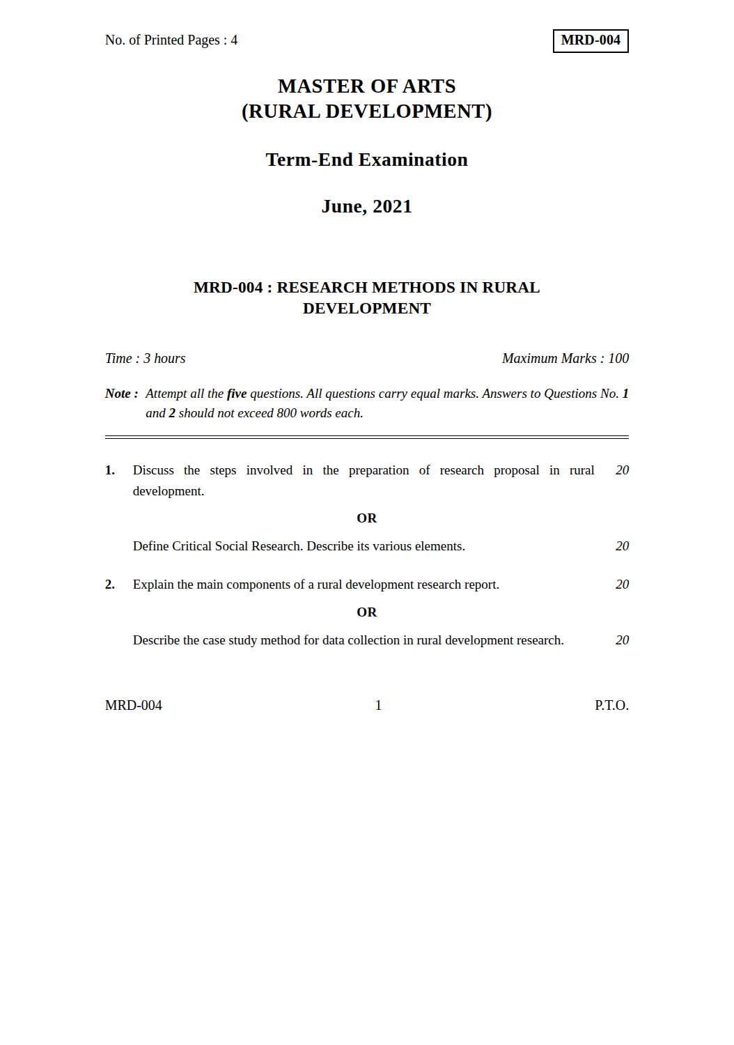No. of Printed Pages : 4
MRD-004
MASTER OF ARTS
(RURAL DEVELOPMENT)
Term-End Examination
June, 2021
MRD-004 : RESEARCH METHODS IN RURAL
DEVELOPMENT
Time : 3 hours
Maximum Marks : 100
Note :
Attempt all the five questions. All questions carry equal marks. Answers to Questions No. 1 and 2 should not exceed 800 words each.
1.
Discuss the steps involved in the preparation of research proposal in rural development.
20
OR
1.
Define Critical Social Research. Describe its various elements.
20
2.
Explain the main components of a rural development research report.
20
OR
2.
Describe the case study method for data collection in rural development research.
20
MRD-004
1
P.T.O.